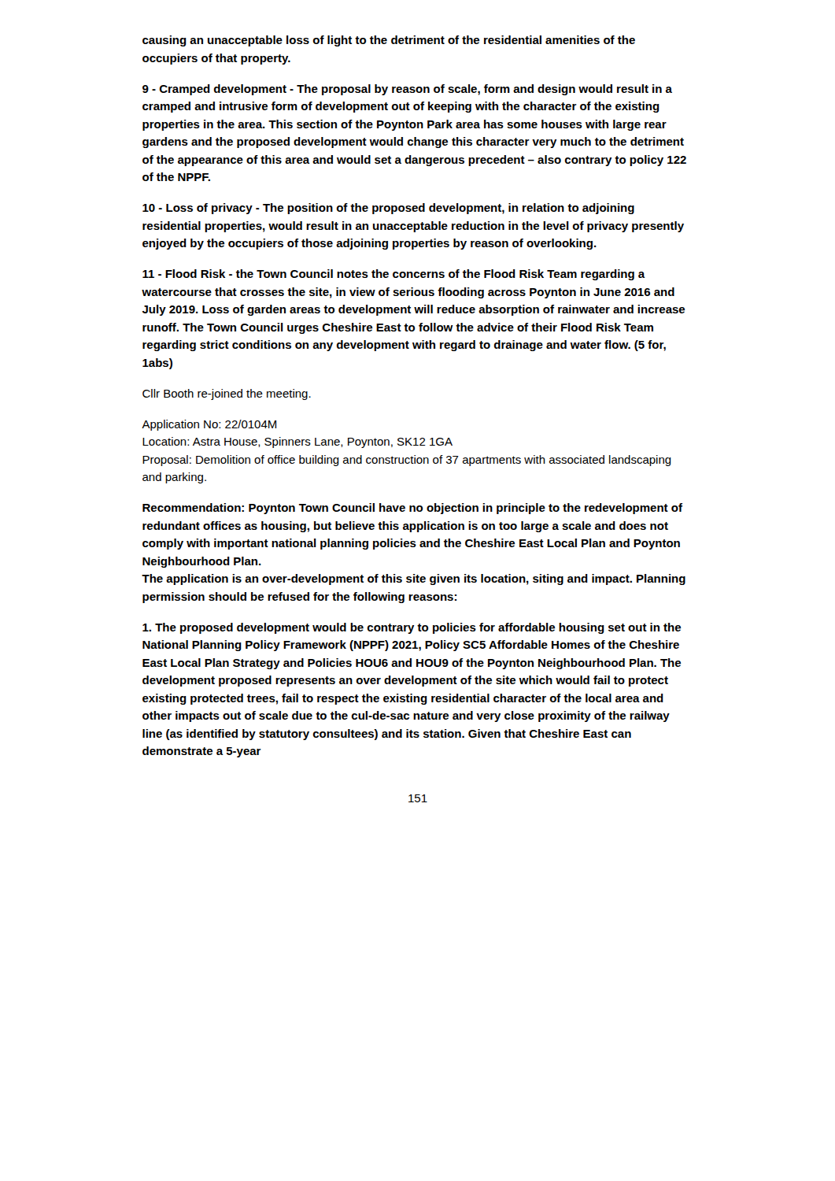causing an unacceptable loss of light to the detriment of the residential amenities of the occupiers of that property.
9 - Cramped development - The proposal by reason of scale, form and design would result in a cramped and intrusive form of development out of keeping with the character of the existing properties in the area. This section of the Poynton Park area has some houses with large rear gardens and the proposed development would change this character very much to the detriment of the appearance of this area and would set a dangerous precedent – also contrary to policy 122 of the NPPF.
10 - Loss of privacy - The position of the proposed development, in relation to adjoining residential properties, would result in an unacceptable reduction in the level of privacy presently enjoyed by the occupiers of those adjoining properties by reason of overlooking.
11 - Flood Risk - the Town Council notes the concerns of the Flood Risk Team regarding a watercourse that crosses the site, in view of serious flooding across Poynton in June 2016 and July 2019. Loss of garden areas to development will reduce absorption of rainwater and increase runoff. The Town Council urges Cheshire East to follow the advice of their Flood Risk Team regarding strict conditions on any development with regard to drainage and water flow. (5 for, 1abs)
Cllr Booth re-joined the meeting.
Application No: 22/0104M
Location: Astra House, Spinners Lane, Poynton, SK12 1GA
Proposal: Demolition of office building and construction of 37 apartments with associated landscaping and parking.
Recommendation: Poynton Town Council have no objection in principle to the redevelopment of redundant offices as housing, but believe this application is on too large a scale and does not comply with important national planning policies and the Cheshire East Local Plan and Poynton Neighbourhood Plan.
The application is an over-development of this site given its location, siting and impact. Planning permission should be refused for the following reasons:
1. The proposed development would be contrary to policies for affordable housing set out in the National Planning Policy Framework (NPPF) 2021, Policy SC5 Affordable Homes of the Cheshire East Local Plan Strategy and Policies HOU6 and HOU9 of the Poynton Neighbourhood Plan. The development proposed represents an over development of the site which would fail to protect existing protected trees, fail to respect the existing residential character of the local area and other impacts out of scale due to the cul-de-sac nature and very close proximity of the railway line (as identified by statutory consultees) and its station. Given that Cheshire East can demonstrate a 5-year
151